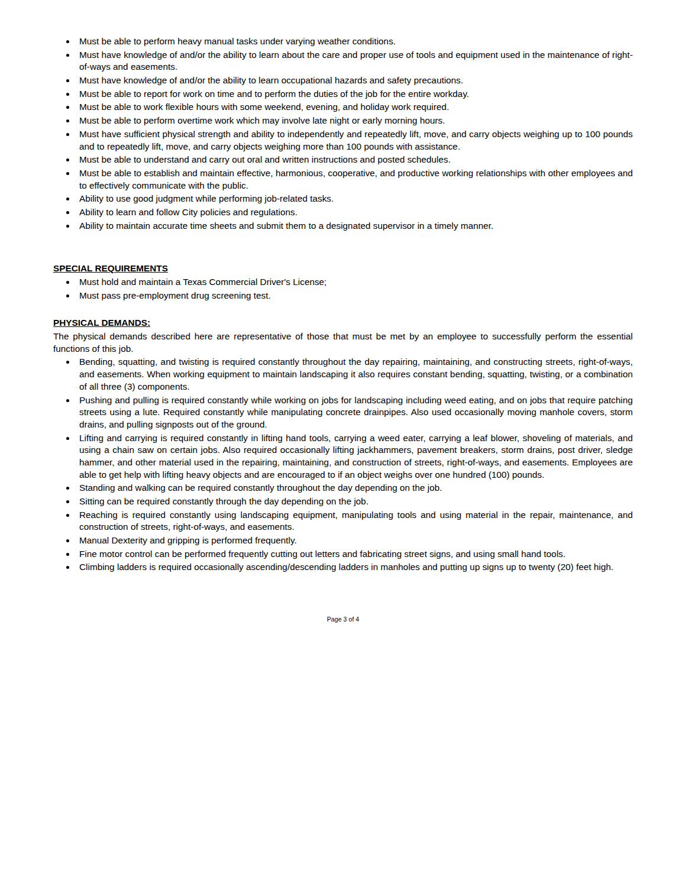Must be able to perform heavy manual tasks under varying weather conditions.
Must have knowledge of and/or the ability to learn about the care and proper use of tools and equipment used in the maintenance of right-of-ways and easements.
Must have knowledge of and/or the ability to learn occupational hazards and safety precautions.
Must be able to report for work on time and to perform the duties of the job for the entire workday.
Must be able to work flexible hours with some weekend, evening, and holiday work required.
Must be able to perform overtime work which may involve late night or early morning hours.
Must have sufficient physical strength and ability to independently and repeatedly lift, move, and carry objects weighing up to 100 pounds and to repeatedly lift, move, and carry objects weighing more than 100 pounds with assistance.
Must be able to understand and carry out oral and written instructions and posted schedules.
Must be able to establish and maintain effective, harmonious, cooperative, and productive working relationships with other employees and to effectively communicate with the public.
Ability to use good judgment while performing job-related tasks.
Ability to learn and follow City policies and regulations.
Ability to maintain accurate time sheets and submit them to a designated supervisor in a timely manner.
SPECIAL REQUIREMENTS
Must hold and maintain a Texas Commercial Driver's License;
Must pass pre-employment drug screening test.
PHYSICAL DEMANDS:
The physical demands described here are representative of those that must be met by an employee to successfully perform the essential functions of this job.
Bending, squatting, and twisting is required constantly throughout the day repairing, maintaining, and constructing streets, right-of-ways, and easements. When working equipment to maintain landscaping it also requires constant bending, squatting, twisting, or a combination of all three (3) components.
Pushing and pulling is required constantly while working on jobs for landscaping including weed eating, and on jobs that require patching streets using a lute. Required constantly while manipulating concrete drainpipes. Also used occasionally moving manhole covers, storm drains, and pulling signposts out of the ground.
Lifting and carrying is required constantly in lifting hand tools, carrying a weed eater, carrying a leaf blower, shoveling of materials, and using a chain saw on certain jobs. Also required occasionally lifting jackhammers, pavement breakers, storm drains, post driver, sledge hammer, and other material used in the repairing, maintaining, and construction of streets, right-of-ways, and easements. Employees are able to get help with lifting heavy objects and are encouraged to if an object weighs over one hundred (100) pounds.
Standing and walking can be required constantly throughout the day depending on the job.
Sitting can be required constantly through the day depending on the job.
Reaching is required constantly using landscaping equipment, manipulating tools and using material in the repair, maintenance, and construction of streets, right-of-ways, and easements.
Manual Dexterity and gripping is performed frequently.
Fine motor control can be performed frequently cutting out letters and fabricating street signs, and using small hand tools.
Climbing ladders is required occasionally ascending/descending ladders in manholes and putting up signs up to twenty (20) feet high.
Page 3 of 4